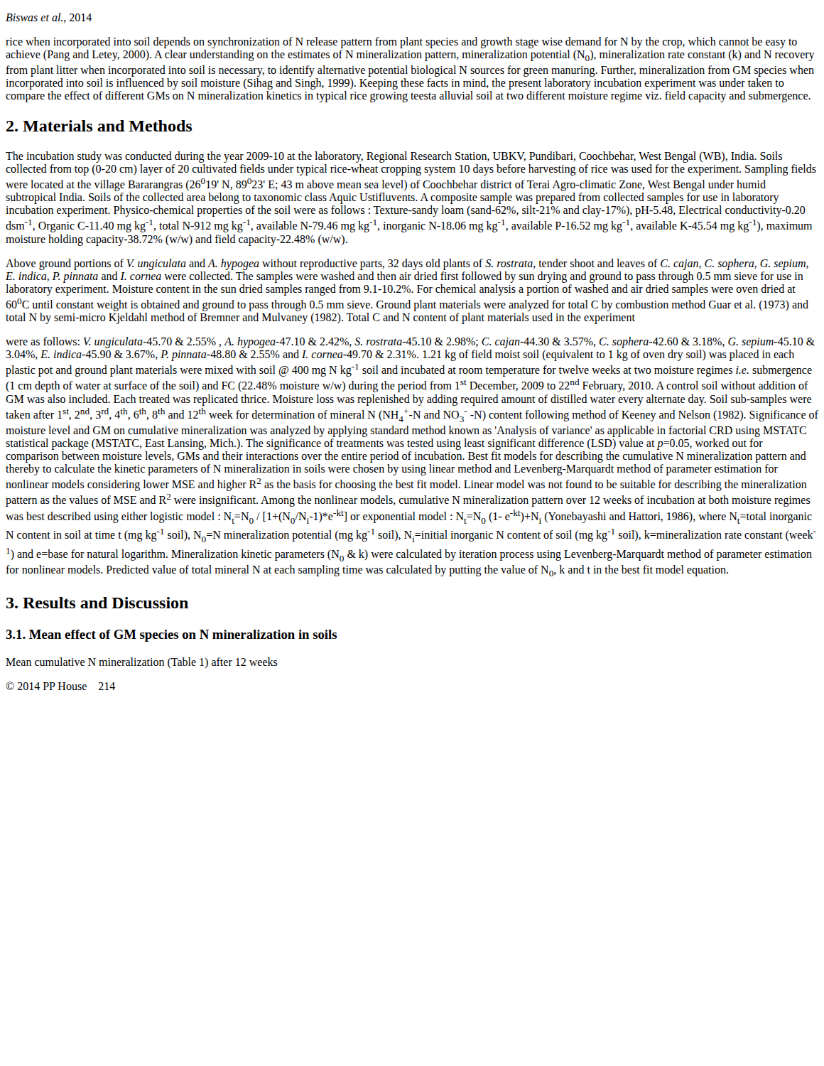Biswas et al., 2014
rice when incorporated into soil depends on synchronization of N release pattern from plant species and growth stage wise demand for N by the crop, which cannot be easy to achieve (Pang and Letey, 2000). A clear understanding on the estimates of N mineralization pattern, mineralization potential (N0), mineralization rate constant (k) and N recovery from plant litter when incorporated into soil is necessary, to identify alternative potential biological N sources for green manuring. Further, mineralization from GM species when incorporated into soil is influenced by soil moisture (Sihag and Singh, 1999). Keeping these facts in mind, the present laboratory incubation experiment was under taken to compare the effect of different GMs on N mineralization kinetics in typical rice growing teesta alluvial soil at two different moisture regime viz. field capacity and submergence.
2. Materials and Methods
The incubation study was conducted during the year 2009-10 at the laboratory, Regional Research Station, UBKV, Pundibari, Coochbehar, West Bengal (WB), India. Soils collected from top (0-20 cm) layer of 20 cultivated fields under typical rice-wheat cropping system 10 days before harvesting of rice was used for the experiment. Sampling fields were located at the village Bararangras (26019' N, 89023' E; 43 m above mean sea level) of Coochbehar district of Terai Agro-climatic Zone, West Bengal under humid subtropical India. Soils of the collected area belong to taxonomic class Aquic Ustifluvents. A composite sample was prepared from collected samples for use in laboratory incubation experiment. Physico-chemical properties of the soil were as follows : Texture-sandy loam (sand-62%, silt-21% and clay-17%), pH-5.48, Electrical conductivity-0.20 dsm-1, Organic C-11.40 mg kg-1, total N-912 mg kg-1, available N-79.46 mg kg-1, inorganic N-18.06 mg kg-1, available P-16.52 mg kg-1, available K-45.54 mg kg-1), maximum moisture holding capacity-38.72% (w/w) and field capacity-22.48% (w/w).
Above ground portions of V. ungiculata and A. hypogea without reproductive parts, 32 days old plants of S. rostrata, tender shoot and leaves of C. cajan, C. sophera, G. sepium, E. indica, P. pinnata and I. cornea were collected. The samples were washed and then air dried first followed by sun drying and ground to pass through 0.5 mm sieve for use in laboratory experiment. Moisture content in the sun dried samples ranged from 9.1-10.2%. For chemical analysis a portion of washed and air dried samples were oven dried at 600C until constant weight is obtained and ground to pass through 0.5 mm sieve. Ground plant materials were analyzed for total C by combustion method Guar et al. (1973) and total N by semi-micro Kjeldahl method of Bremner and Mulvaney (1982). Total C and N content of plant materials used in the experiment
were as follows: V. ungiculata-45.70 & 2.55% , A. hypogea-47.10 & 2.42%, S. rostrata-45.10 & 2.98%; C. cajan-44.30 & 3.57%, C. sophera-42.60 & 3.18%, G. sepium-45.10 & 3.04%, E. indica-45.90 & 3.67%, P. pinnata-48.80 & 2.55% and I. cornea-49.70 & 2.31%. 1.21 kg of field moist soil (equivalent to 1 kg of oven dry soil) was placed in each plastic pot and ground plant materials were mixed with soil @ 400 mg N kg-1 soil and incubated at room temperature for twelve weeks at two moisture regimes i.e. submergence (1 cm depth of water at surface of the soil) and FC (22.48% moisture w/w) during the period from 1st December, 2009 to 22nd February, 2010. A control soil without addition of GM was also included. Each treated was replicated thrice. Moisture loss was replenished by adding required amount of distilled water every alternate day. Soil sub-samples were taken after 1st, 2nd, 3rd, 4th, 6th, 8th and 12th week for determination of mineral N (NH4+-N and NO3- -N) content following method of Keeney and Nelson (1982). Significance of moisture level and GM on cumulative mineralization was analyzed by applying standard method known as 'Analysis of variance' as applicable in factorial CRD using MSTATC statistical package (MSTATC, East Lansing, Mich.). The significance of treatments was tested using least significant difference (LSD) value at p=0.05, worked out for comparison between moisture levels, GMs and their interactions over the entire period of incubation. Best fit models for describing the cumulative N mineralization pattern and thereby to calculate the kinetic parameters of N mineralization in soils were chosen by using linear method and Levenberg-Marquardt method of parameter estimation for nonlinear models considering lower MSE and higher R2 as the basis for choosing the best fit model. Linear model was not found to be suitable for describing the mineralization pattern as the values of MSE and R2 were insignificant. Among the nonlinear models, cumulative N mineralization pattern over 12 weeks of incubation at both moisture regimes was best described using either logistic model : Nt=N0 / [1+(N0/Ni-1)*e-kt] or exponential model : Nt=N0 (1- e-kt)+Ni (Yonebayashi and Hattori, 1986), where Nt=total inorganic N content in soil at time t (mg kg-1 soil), N0=N mineralization potential (mg kg-1 soil), Ni=initial inorganic N content of soil (mg kg-1 soil), k=mineralization rate constant (week-1) and e=base for natural logarithm. Mineralization kinetic parameters (N0 & k) were calculated by iteration process using Levenberg-Marquardt method of parameter estimation for nonlinear models. Predicted value of total mineral N at each sampling time was calculated by putting the value of N0, k and t in the best fit model equation.
3. Results and Discussion
3.1. Mean effect of GM species on N mineralization in soils
Mean cumulative N mineralization (Table 1) after 12 weeks
© 2014 PP House 214